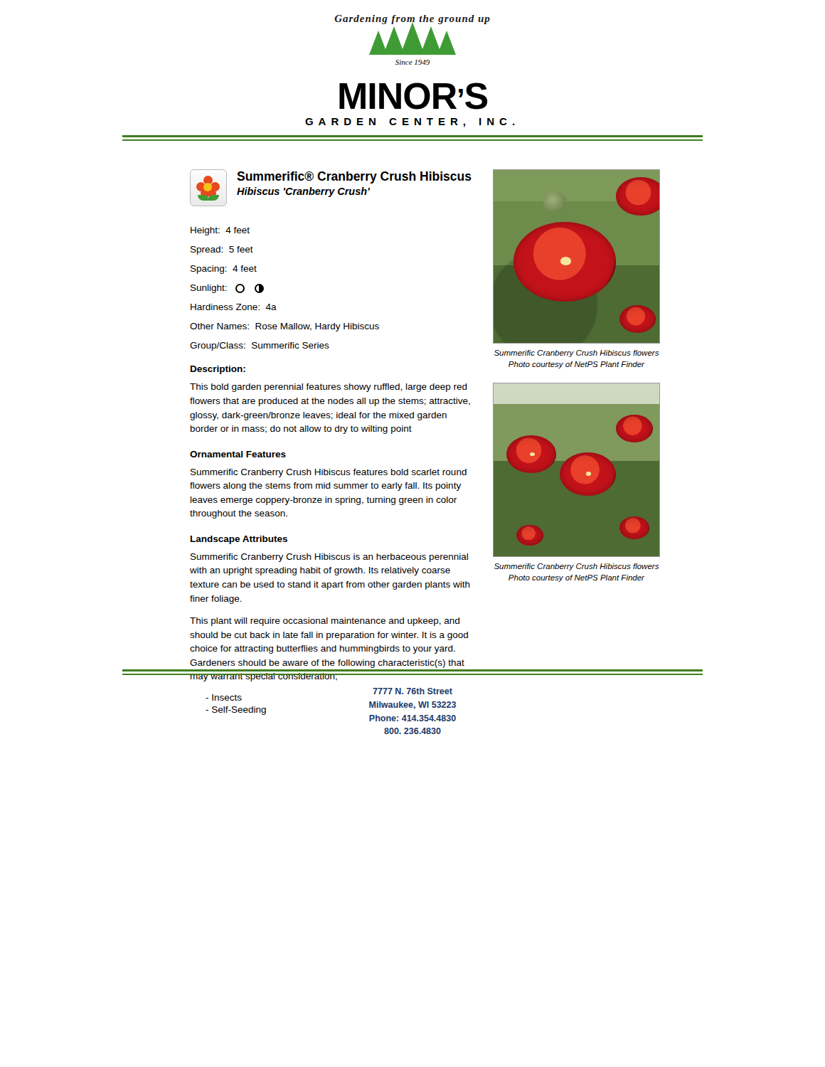Gardening from the ground up
Since 1949
MINOR’S
GARDEN CENTER, INC.
Summerific® Cranberry Crush Hibiscus
Hibiscus 'Cranberry Crush'
Height: 4 feet
Spread: 5 feet
Spacing: 4 feet
Sunlight:
Hardiness Zone: 4a
Other Names: Rose Mallow, Hardy Hibiscus
Group/Class: Summerific Series
Description:
This bold garden perennial features showy ruffled, large deep red flowers that are produced at the nodes all up the stems; attractive, glossy, dark-green/bronze leaves; ideal for the mixed garden border or in mass; do not allow to dry to wilting point
Ornamental Features
Summerific Cranberry Crush Hibiscus features bold scarlet round flowers along the stems from mid summer to early fall. Its pointy leaves emerge coppery-bronze in spring, turning green in color throughout the season.
Landscape Attributes
Summerific Cranberry Crush Hibiscus is an herbaceous perennial with an upright spreading habit of growth. Its relatively coarse texture can be used to stand it apart from other garden plants with finer foliage.
This plant will require occasional maintenance and upkeep, and should be cut back in late fall in preparation for winter. It is a good choice for attracting butterflies and hummingbirds to your yard. Gardeners should be aware of the following characteristic(s) that may warrant special consideration;
Insects
Self-Seeding
Summerific Cranberry Crush Hibiscus flowers
Photo courtesy of NetPS Plant Finder
Summerific Cranberry Crush Hibiscus flowers
Photo courtesy of NetPS Plant Finder
7777 N. 76th Street
Milwaukee, WI 53223
Phone: 414.354.4830
800. 236.4830